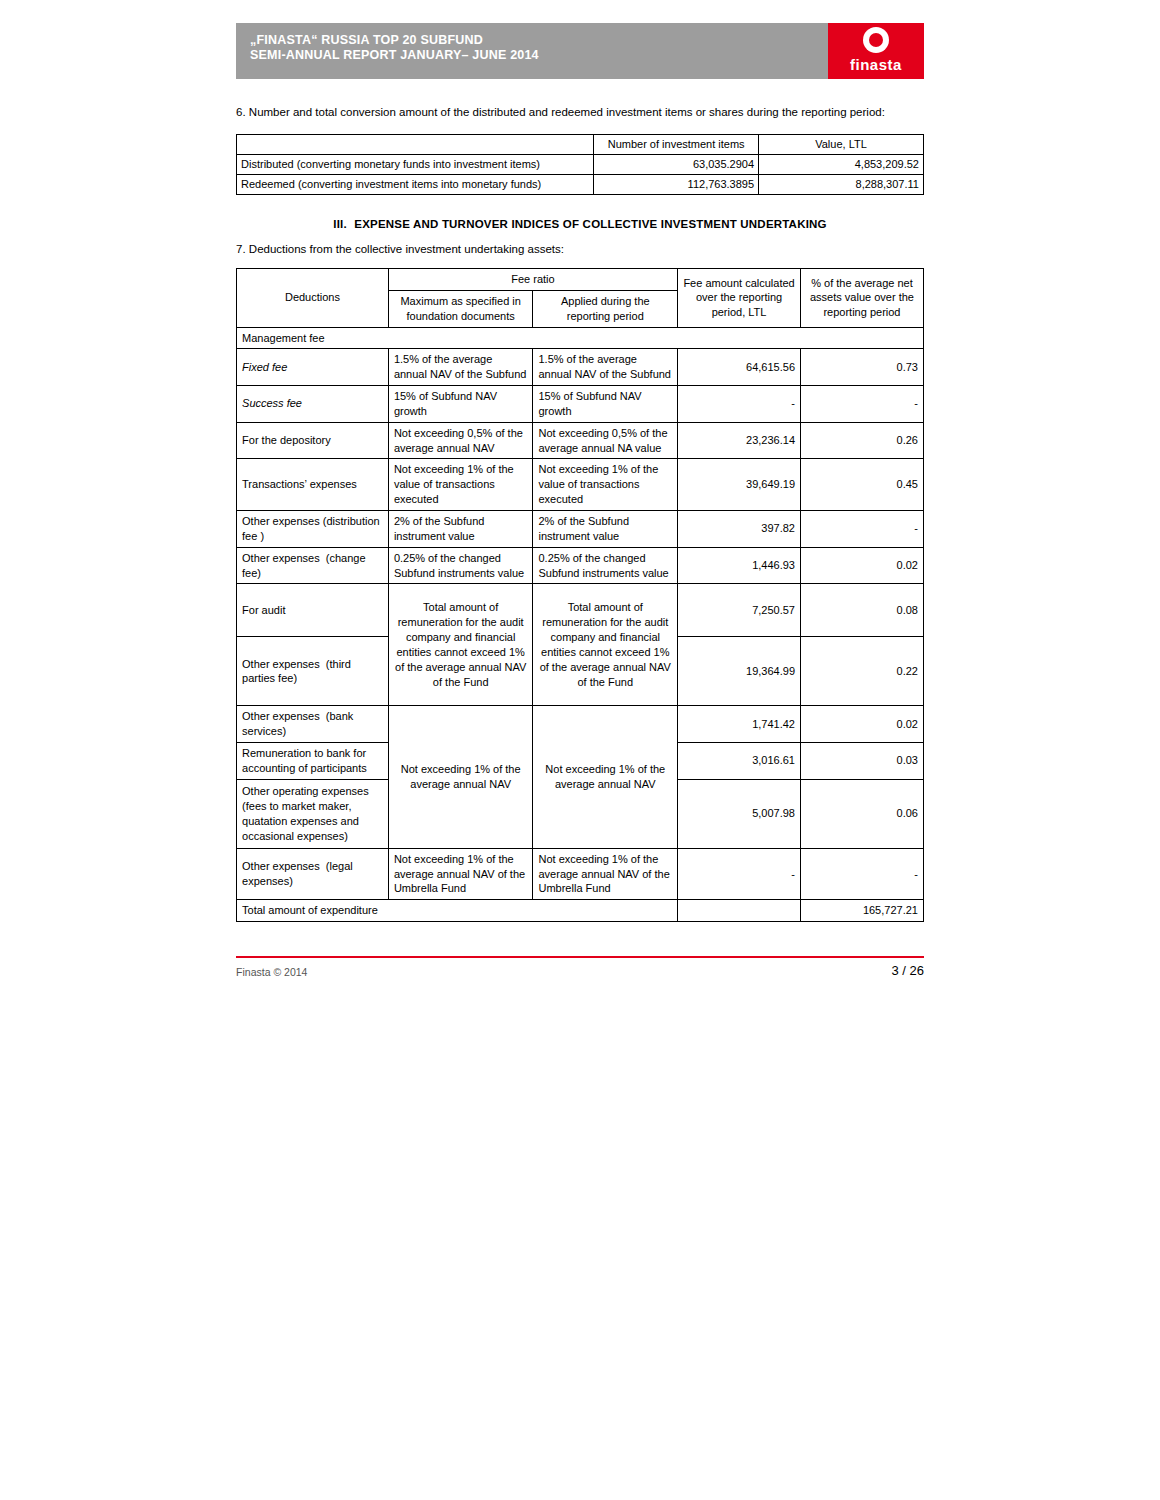„FINASTA“ RUSSIA TOP 20 SUBFUND SEMI-ANNUAL REPORT JANUARY– JUNE 2014
finasta
6. Number and total conversion amount of the distributed and redeemed investment items or shares during the reporting period:
| | Number of investment items | Value, LTL |
| --- | --- | --- |
| Distributed (converting monetary funds into investment items) | 63,035.2904 | 4,853,209.52 |
| Redeemed (converting investment items into monetary funds) | 112,763.3895 | 8,288,307.11 |
III. EXPENSE AND TURNOVER INDICES OF COLLECTIVE INVESTMENT UNDERTAKING
7. Deductions from the collective investment undertaking assets:
| Deductions | Fee ratio | Fee amount calculated over the reporting period, LTL | % of the average net assets value over the reporting period |
| --- | --- | --- | --- |
| Maximum as specified in foundation documents | Applied during the reporting period |
| Management fee |
| Fixed fee | 1.5% of the average annual NAV of the Subfund | 1.5% of the average annual NAV of the Subfund | 64,615.56 | 0.73 |
| Success fee | 15% of Subfund NAV growth | 15% of Subfund NAV growth | - | - |
| For the depository | Not exceeding 0,5% of the average annual NAV | Not exceeding 0,5% of the average annual NA value | 23,236.14 | 0.26 |
| Transactions’ expenses | Not exceeding 1% of the value of transactions executed | Not exceeding 1% of the value of transactions executed | 39,649.19 | 0.45 |
| Other expenses (distribution fee ) | 2% of the Subfund instrument value | 2% of the Subfund instrument value | 397.82 | - |
| Other expenses (change fee) | 0.25% of the changed Subfund instruments value | 0.25% of the changed Subfund instruments value | 1,446.93 | 0.02 |
| For audit | Total amount of remuneration for the audit company and financial entities cannot exceed 1% of the average annual NAV of the Fund | Total amount of remuneration for the audit company and financial entities cannot exceed 1% of the average annual NAV of the Fund | 7,250.57 | 0.08 |
| Other expenses (third parties fee) | 19,364.99 | 0.22 |
| Other expenses (bank services) | Not exceeding 1% of the average annual NAV | Not exceeding 1% of the average annual NAV | 1,741.42 | 0.02 |
| Remuneration to bank for accounting of participants | 3,016.61 | 0.03 |
| Other operating expenses (fees to market maker, quatation expenses and occasional expenses) | 5,007.98 | 0.06 |
| Other expenses (legal expenses) | Not exceeding 1% of the average annual NAV of the Umbrella Fund | Not exceeding 1% of the average annual NAV of the Umbrella Fund | - | - |
| Total amount of expenditure | | 165,727.21 |
Finasta © 2014
3 / 26